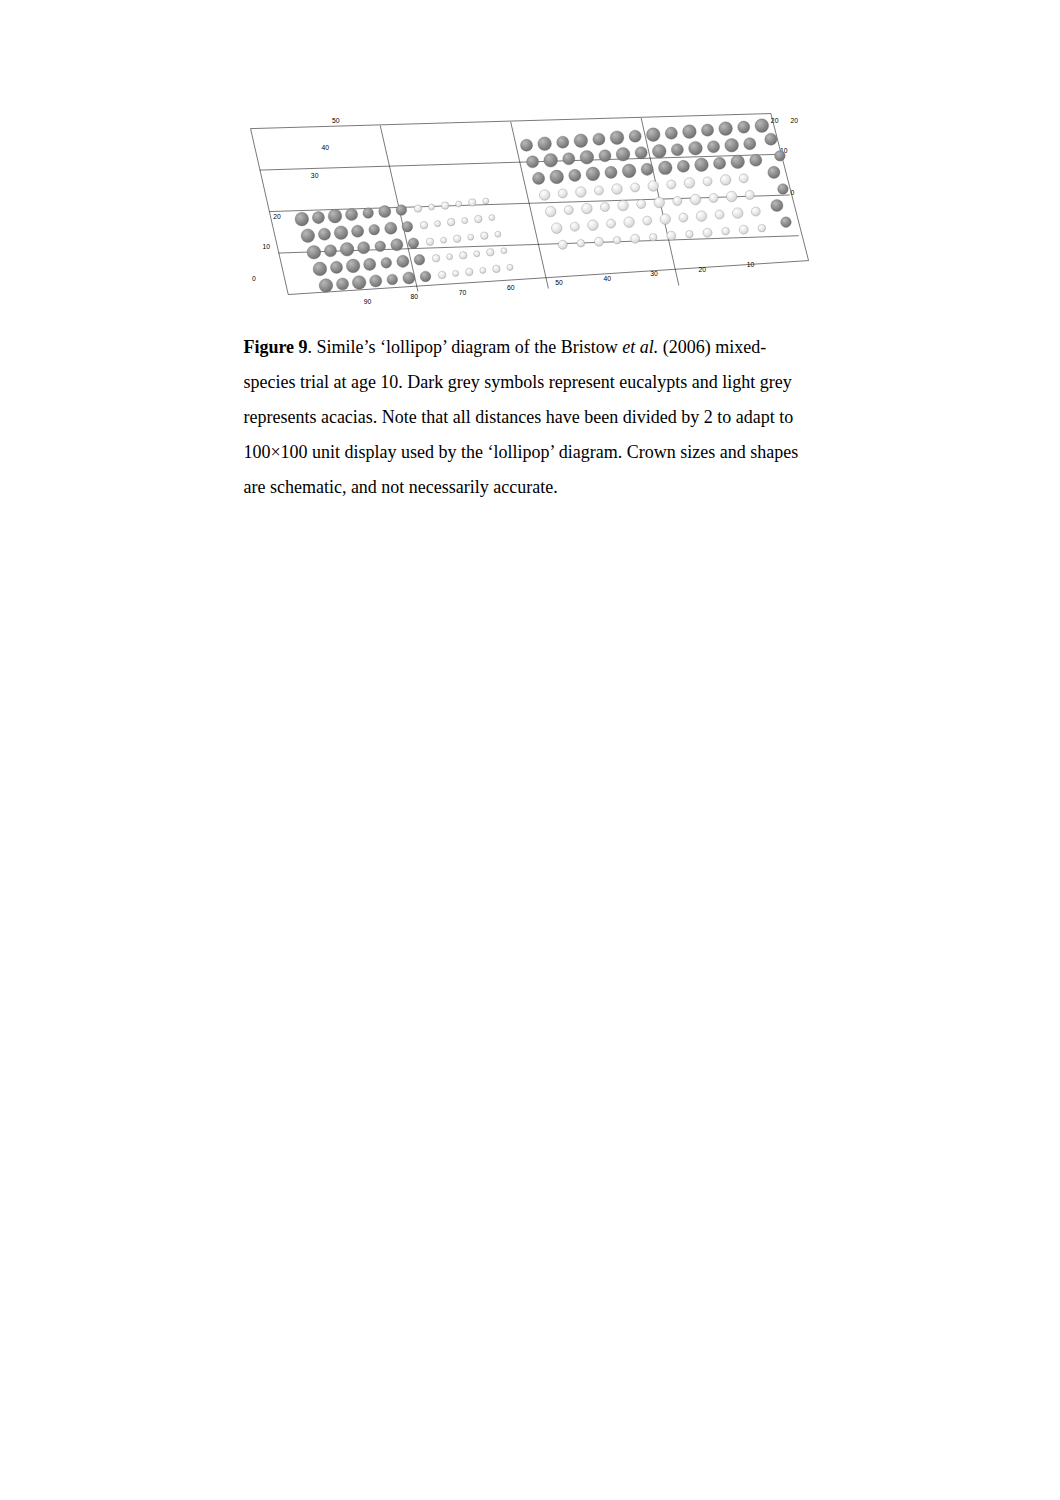50 40 30 20 10 0 90 80 70 60 50 40 30 20 10 20 20 10 0
Figure 9. Simile’s ‘lollipop’ diagram of the Bristow et al. (2006) mixed-species trial at age 10. Dark grey symbols represent eucalypts and light grey represents acacias. Note that all distances have been divided by 2 to adapt to 100×100 unit display used by the ‘lollipop’ diagram. Crown sizes and shapes are schematic, and not necessarily accurate.